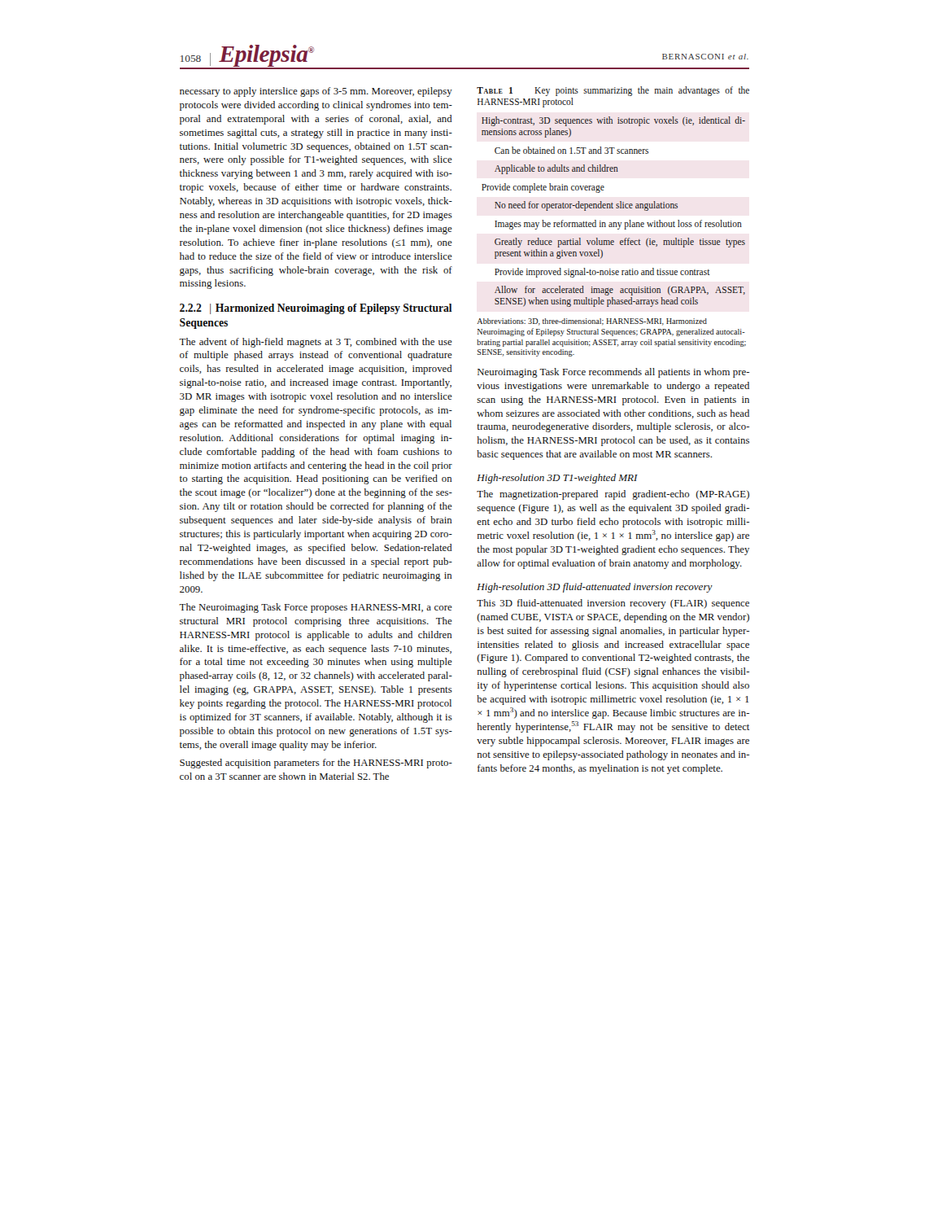1058
Epilepsia®
Bernasconi et al.
necessary to apply interslice gaps of 3-5 mm. Moreover, epilepsy protocols were divided according to clinical syndromes into temporal and extratemporal with a series of coronal, axial, and sometimes sagittal cuts, a strategy still in practice in many institutions. Initial volumetric 3D sequences, obtained on 1.5T scanners, were only possible for T1-weighted sequences, with slice thickness varying between 1 and 3 mm, rarely acquired with isotropic voxels, because of either time or hardware constraints. Notably, whereas in 3D acquisitions with isotropic voxels, thickness and resolution are interchangeable quantities, for 2D images the in-plane voxel dimension (not slice thickness) defines image resolution. To achieve finer in-plane resolutions (≤1 mm), one had to reduce the size of the field of view or introduce interslice gaps, thus sacrificing whole-brain coverage, with the risk of missing lesions.
2.2.2|Harmonized Neuroimaging of Epilepsy Structural Sequences
The advent of high-field magnets at 3 T, combined with the use of multiple phased arrays instead of conventional quadrature coils, has resulted in accelerated image acquisition, improved signal-to-noise ratio, and increased image contrast. Importantly, 3D MR images with isotropic voxel resolution and no interslice gap eliminate the need for syndrome-specific protocols, as images can be reformatted and inspected in any plane with equal resolution. Additional considerations for optimal imaging include comfortable padding of the head with foam cushions to minimize motion artifacts and centering the head in the coil prior to starting the acquisition. Head positioning can be verified on the scout image (or “localizer”) done at the beginning of the session. Any tilt or rotation should be corrected for planning of the subsequent sequences and later side-by-side analysis of brain structures; this is particularly important when acquiring 2D coronal T2-weighted images, as specified below. Sedation-related recommendations have been discussed in a special report published by the ILAE subcommittee for pediatric neuroimaging in 2009.
The Neuroimaging Task Force proposes HARNESS-MRI, a core structural MRI protocol comprising three acquisitions. The HARNESS-MRI protocol is applicable to adults and children alike. It is time-effective, as each sequence lasts 7-10 minutes, for a total time not exceeding 30 minutes when using multiple phased-array coils (8, 12, or 32 channels) with accelerated parallel imaging (eg, GRAPPA, ASSET, SENSE). Table 1 presents key points regarding the protocol. The HARNESS-MRI protocol is optimized for 3T scanners, if available. Notably, although it is possible to obtain this protocol on new generations of 1.5T systems, the overall image quality may be inferior.
Suggested acquisition parameters for the HARNESS-MRI protocol on a 3T scanner are shown in Material S2. The
Table 1 Key points summarizing the main advantages of the HARNESS-MRI protocol
| High-contrast, 3D sequences with isotropic voxels (ie, identical dimensions across planes) |
| Can be obtained on 1.5T and 3T scanners |
| Applicable to adults and children |
| Provide complete brain coverage |
| No need for operator-dependent slice angulations |
| Images may be reformatted in any plane without loss of resolution |
| Greatly reduce partial volume effect (ie, multiple tissue types present within a given voxel) |
| Provide improved signal-to-noise ratio and tissue contrast |
| Allow for accelerated image acquisition (GRAPPA, ASSET, SENSE) when using multiple phased-arrays head coils |
Abbreviations: 3D, three-dimensional; HARNESS-MRI, Harmonized Neuroimaging of Epilepsy Structural Sequences; GRAPPA, generalized autocalibrating partial parallel acquisition; ASSET, array coil spatial sensitivity encoding; SENSE, sensitivity encoding.
Neuroimaging Task Force recommends all patients in whom previous investigations were unremarkable to undergo a repeated scan using the HARNESS-MRI protocol. Even in patients in whom seizures are associated with other conditions, such as head trauma, neurodegenerative disorders, multiple sclerosis, or alcoholism, the HARNESS-MRI protocol can be used, as it contains basic sequences that are available on most MR scanners.
High-resolution 3D T1-weighted MRI
The magnetization-prepared rapid gradient-echo (MP-RAGE) sequence (Figure 1), as well as the equivalent 3D spoiled gradient echo and 3D turbo field echo protocols with isotropic millimetric voxel resolution (ie, 1 × 1 × 1 mm3, no interslice gap) are the most popular 3D T1-weighted gradient echo sequences. They allow for optimal evaluation of brain anatomy and morphology.
High-resolution 3D fluid-attenuated inversion recovery
This 3D fluid-attenuated inversion recovery (FLAIR) sequence (named CUBE, VISTA or SPACE, depending on the MR vendor) is best suited for assessing signal anomalies, in particular hyperintensities related to gliosis and increased extracellular space (Figure 1). Compared to conventional T2-weighted contrasts, the nulling of cerebrospinal fluid (CSF) signal enhances the visibility of hyperintense cortical lesions. This acquisition should also be acquired with isotropic millimetric voxel resolution (ie, 1 × 1 × 1 mm3) and no interslice gap. Because limbic structures are inherently hyperintense,53 FLAIR may not be sensitive to detect very subtle hippocampal sclerosis. Moreover, FLAIR images are not sensitive to epilepsy-associated pathology in neonates and infants before 24 months, as myelination is not yet complete.